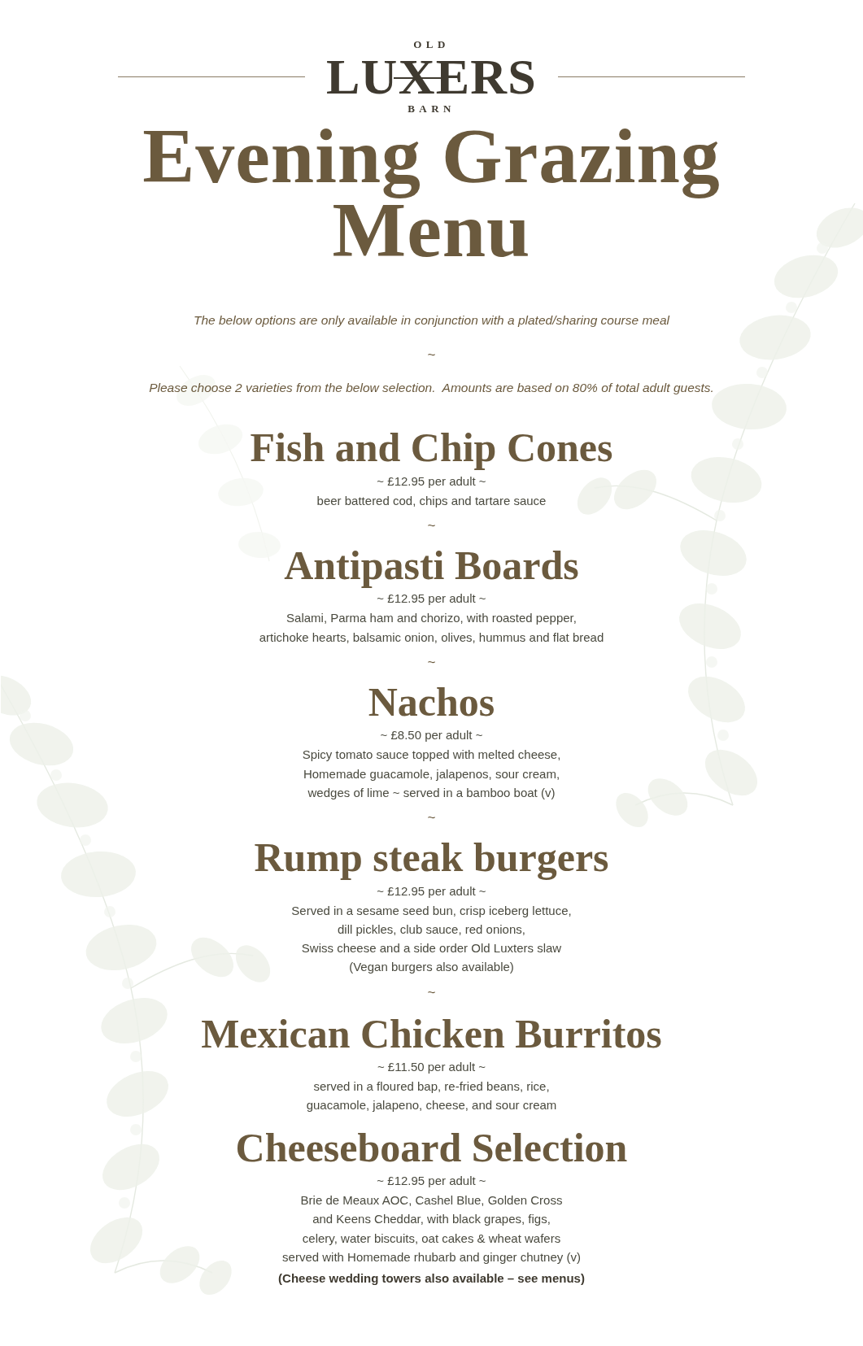OLD
LUXERS
BARN
Evening Grazing Menu
The below options are only available in conjunction with a plated/sharing course meal
~
Please choose 2 varieties from the below selection. Amounts are based on 80% of total adult guests.
Fish and Chip Cones
~ £12.95 per adult ~
beer battered cod, chips and tartare sauce
~
Antipasti Boards
~ £12.95 per adult ~
Salami, Parma ham and chorizo, with roasted pepper,
artichoke hearts, balsamic onion, olives, hummus and flat bread
~
Nachos
~ £8.50 per adult ~
Spicy tomato sauce topped with melted cheese,
Homemade guacamole, jalapenos, sour cream,
wedges of lime ~ served in a bamboo boat (v)
~
Rump steak burgers
~ £12.95 per adult ~
Served in a sesame seed bun, crisp iceberg lettuce,
dill pickles, club sauce, red onions,
Swiss cheese and a side order Old Luxters slaw
(Vegan burgers also available)
~
Mexican Chicken Burritos
~ £11.50 per adult ~
served in a floured bap, re-fried beans, rice,
guacamole, jalapeno, cheese, and sour cream
Cheeseboard Selection
~ £12.95 per adult ~
Brie de Meaux AOC, Cashel Blue, Golden Cross
and Keens Cheddar, with black grapes, figs,
celery, water biscuits, oat cakes & wheat wafers
served with Homemade rhubarb and ginger chutney (v)
(Cheese wedding towers also available – see menus)